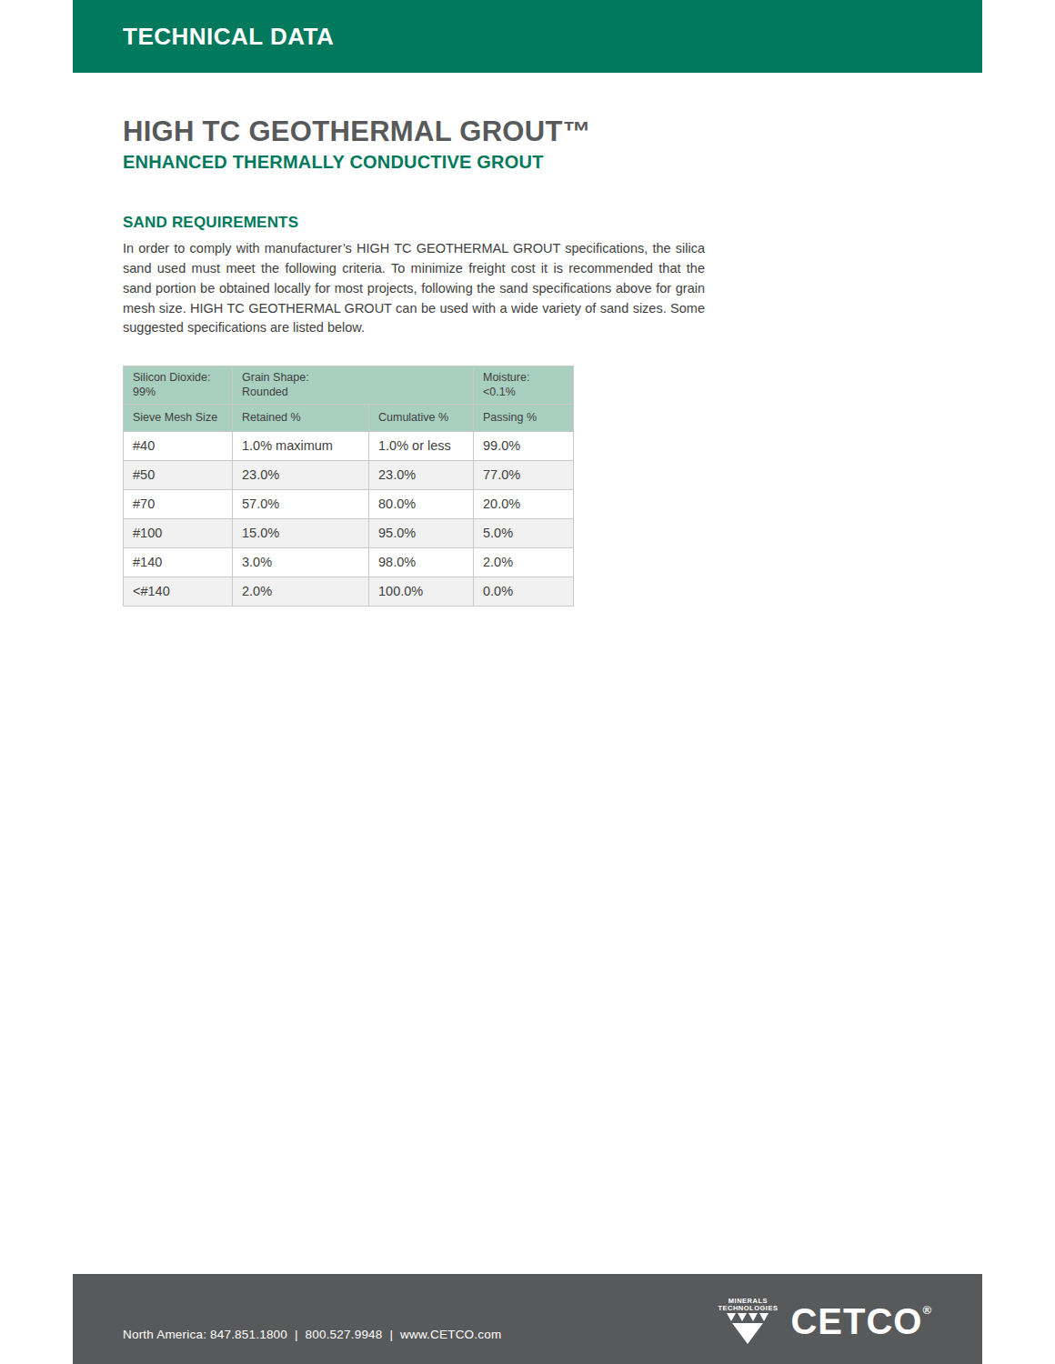Technical Data
High TC Geothermal Grout™
Enhanced Thermally Conductive Grout
Sand Requirements
In order to comply with manufacturer’s HIGH TC GEOTHERMAL GROUT specifications, the silica sand used must meet the following criteria. To minimize freight cost it is recommended that the sand portion be obtained locally for most projects, following the sand specifications above for grain mesh size. HIGH TC GEOTHERMAL GROUT can be used with a wide variety of sand sizes. Some suggested specifications are listed below.
| Silicon Dioxide: 99% | Grain Shape: Rounded | Moisture: <0.1% |
| --- | --- | --- |
| Sieve Mesh Size | Retained % | Cumulative % | Passing % |
| #40 | 1.0% maximum | 1.0% or less | 99.0% |
| #50 | 23.0% | 23.0% | 77.0% |
| #70 | 57.0% | 80.0% | 20.0% |
| #100 | 15.0% | 95.0% | 5.0% |
| #140 | 3.0% | 98.0% | 2.0% |
| <#140 | 2.0% | 100.0% | 0.0% |
North America: 847.851.1800 | 800.527.9948 | www.CETCO.com
MINERALS
TECHNOLOGIES
CETCO®